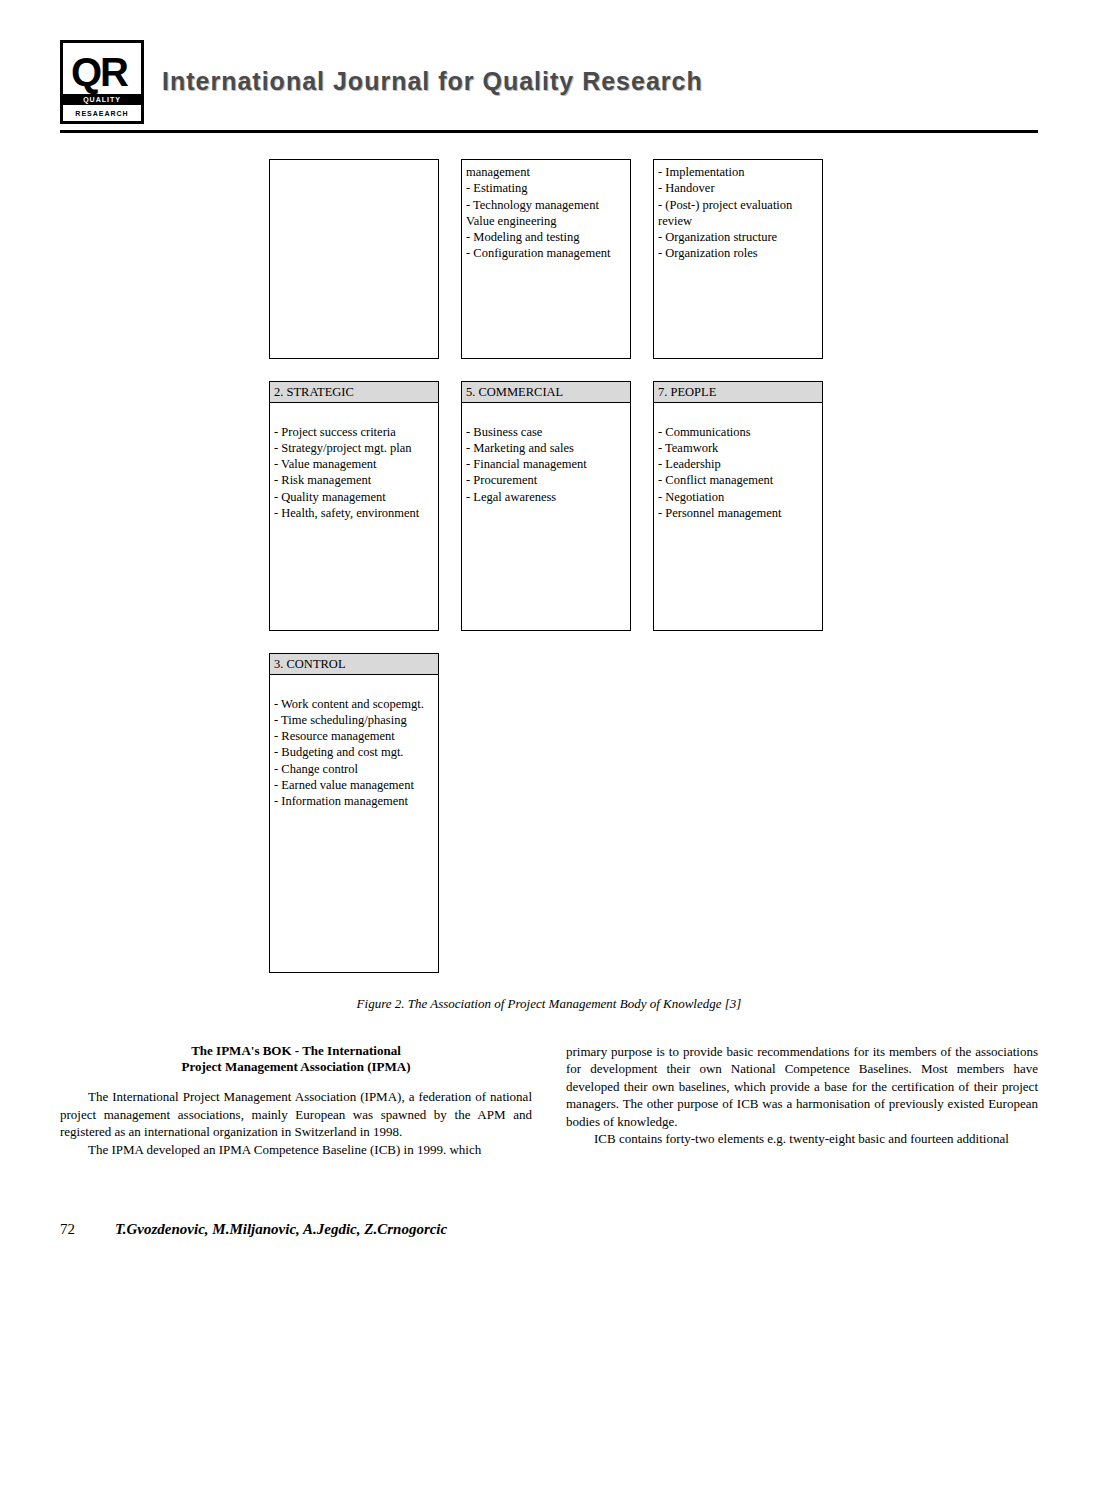QR
QUALITY
RESAEARCH
International Journal for Quality Research
management
- Estimating
- Technology management
Value engineering
- Modeling and testing
- Configuration management
- Implementation
- Handover
- (Post-) project evaluation review
- Organization structure
- Organization roles
2. STRATEGIC
- Project success criteria
- Strategy/project mgt. plan
- Value management
- Risk management
- Quality management
- Health, safety, environment
5. COMMERCIAL
- Business case
- Marketing and sales
- Financial management
- Procurement
- Legal awareness
7. PEOPLE
- Communications
- Teamwork
- Leadership
- Conflict management
- Negotiation
- Personnel management
3. CONTROL
- Work content and scopemgt.
- Time scheduling/phasing
- Resource management
- Budgeting and cost mgt.
- Change control
- Earned value management
- Information management
Figure 2. The Association of Project Management Body of Knowledge [3]
The IPMA's BOK - The International
Project Management Association (IPMA)
The International Project Management Association (IPMA), a federation of national project management associations, mainly European was spawned by the APM and registered as an international organization in Switzerland in 1998.
The IPMA developed an IPMA Competence Baseline (ICB) in 1999. which
primary purpose is to provide basic recommendations for its members of the associations for development their own National Competence Baselines. Most members have developed their own baselines, which provide a base for the certification of their project managers. The other purpose of ICB was a harmonisation of previously existed European bodies of knowledge.
ICB contains forty-two elements e.g. twenty-eight basic and fourteen additional
72
T.Gvozdenovic, M.Miljanovic, A.Jegdic, Z.Crnogorcic